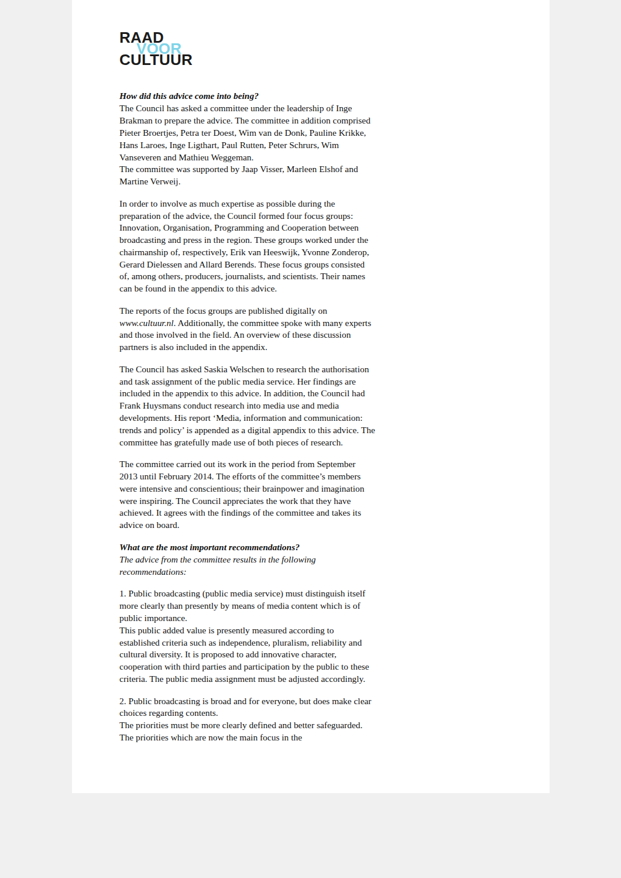RAAD VOOR CULTUUR
How did this advice come into being?
The Council has asked a committee under the leadership of Inge Brakman to prepare the advice. The committee in addition comprised Pieter Broertjes, Petra ter Doest, Wim van de Donk, Pauline Krikke, Hans Laroes, Inge Ligthart, Paul Rutten, Peter Schrurs, Wim Vanseveren and Mathieu Weggeman.
The committee was supported by Jaap Visser, Marleen Elshof and Martine Verweij.
In order to involve as much expertise as possible during the preparation of the advice, the Council formed four focus groups: Innovation, Organisation, Programming and Cooperation between broadcasting and press in the region. These groups worked under the chairmanship of, respectively, Erik van Heeswijk, Yvonne Zonderop, Gerard Dielessen and Allard Berends. These focus groups consisted of, among others, producers, journalists, and scientists. Their names can be found in the appendix to this advice.
The reports of the focus groups are published digitally on www.cultuur.nl. Additionally, the committee spoke with many experts and those involved in the field. An overview of these discussion partners is also included in the appendix.
The Council has asked Saskia Welschen to research the authorisation and task assignment of the public media service. Her findings are included in the appendix to this advice. In addition, the Council had Frank Huysmans conduct research into media use and media developments. His report ‘Media, information and communication: trends and policy’ is appended as a digital appendix to this advice. The committee has gratefully made use of both pieces of research.
The committee carried out its work in the period from September 2013 until February 2014. The efforts of the committee’s members were intensive and conscientious; their brainpower and imagination were inspiring. The Council appreciates the work that they have achieved. It agrees with the findings of the committee and takes its advice on board.
What are the most important recommendations?
The advice from the committee results in the following recommendations:
1. Public broadcasting (public media service) must distinguish itself more clearly than presently by means of media content which is of public importance.
This public added value is presently measured according to established criteria such as independence, pluralism, reliability and cultural diversity. It is proposed to add innovative character, cooperation with third parties and participation by the public to these criteria. The public media assignment must be adjusted accordingly.
2. Public broadcasting is broad and for everyone, but does make clear choices regarding contents.
The priorities must be more clearly defined and better safeguarded. The priorities which are now the main focus in the